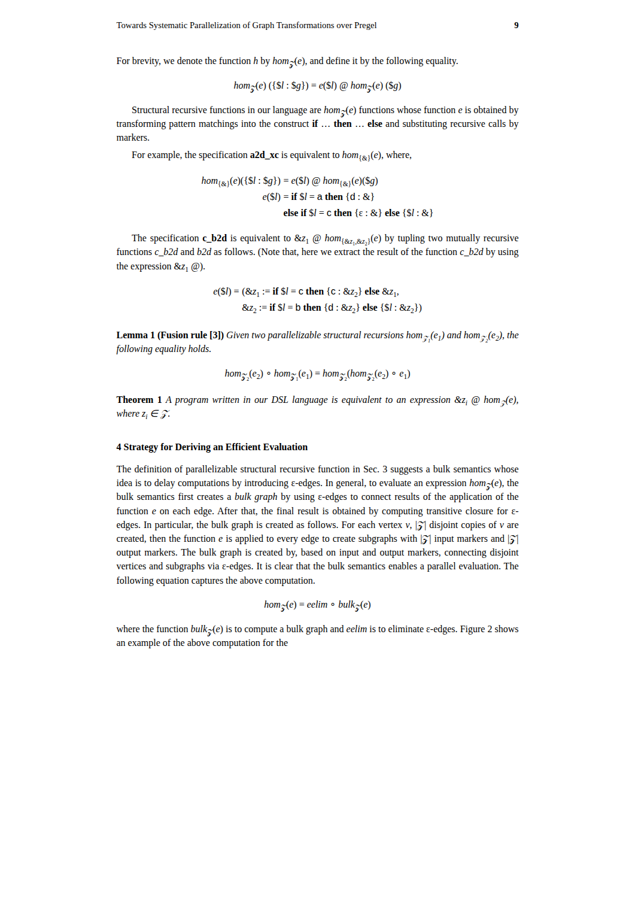Towards Systematic Parallelization of Graph Transformations over Pregel 9
For brevity, we denote the function h by hom𝒵(e), and define it by the following equality.
hom𝒵(e) ({$l : $g}) = e($l) @ hom𝒵(e) ($g)
Structural recursive functions in our language are hom𝒵(e) functions whose function e is obtained by transforming pattern matchings into the construct if … then … else and substituting recursive calls by markers.
For example, the specification a2d_xc is equivalent to hom{&}(e), where,
hom{&}(e)({$l : $g}) = e($l) @ hom{&}(e)($g)
e($l) = if $l = a then {d : &}
else if $l = c then {ε : &} else {$l : &}
The specification c_b2d is equivalent to &z1 @ hom{&z1,&z2}(e) by tupling two mutually recursive functions c_b2d and b2d as follows. (Note that, here we extract the result of the function c_b2d by using the expression &z1 @).
e($l) = (&z1 := if $l = c then {c : &z2} else &z1,
&z2 := if $l = b then {d : &z2} else {$l : &z2})
Lemma 1 (Fusion rule [3]) Given two parallelizable structural recursions hom𝒵1(e1) and hom𝒵2(e2), the following equality holds.
hom𝒵2(e2) ∘ hom𝒵1(e1) = hom𝒵2(hom𝒵2(e2) ∘ e1)
Theorem 1 A program written in our DSL language is equivalent to an expression &zi @ hom𝒵(e), where zi ∈ 𝒵.
4 Strategy for Deriving an Efficient Evaluation
The definition of parallelizable structural recursive function in Sec. 3 suggests a bulk semantics whose idea is to delay computations by introducing ε-edges. In general, to evaluate an expression hom𝒵(e), the bulk semantics first creates a bulk graph by using ε-edges to connect results of the application of the function e on each edge. After that, the final result is obtained by computing transitive closure for ε-edges. In particular, the bulk graph is created as follows. For each vertex v, |𝒵| disjoint copies of v are created, then the function e is applied to every edge to create subgraphs with |𝒵| input markers and |𝒵| output markers. The bulk graph is created by, based on input and output markers, connecting disjoint vertices and subgraphs via ε-edges. It is clear that the bulk semantics enables a parallel evaluation. The following equation captures the above computation.
hom𝒵(e) = eelim ∘ bulk𝒵(e)
where the function bulk𝒵(e) is to compute a bulk graph and eelim is to eliminate ε-edges. Figure 2 shows an example of the above computation for the